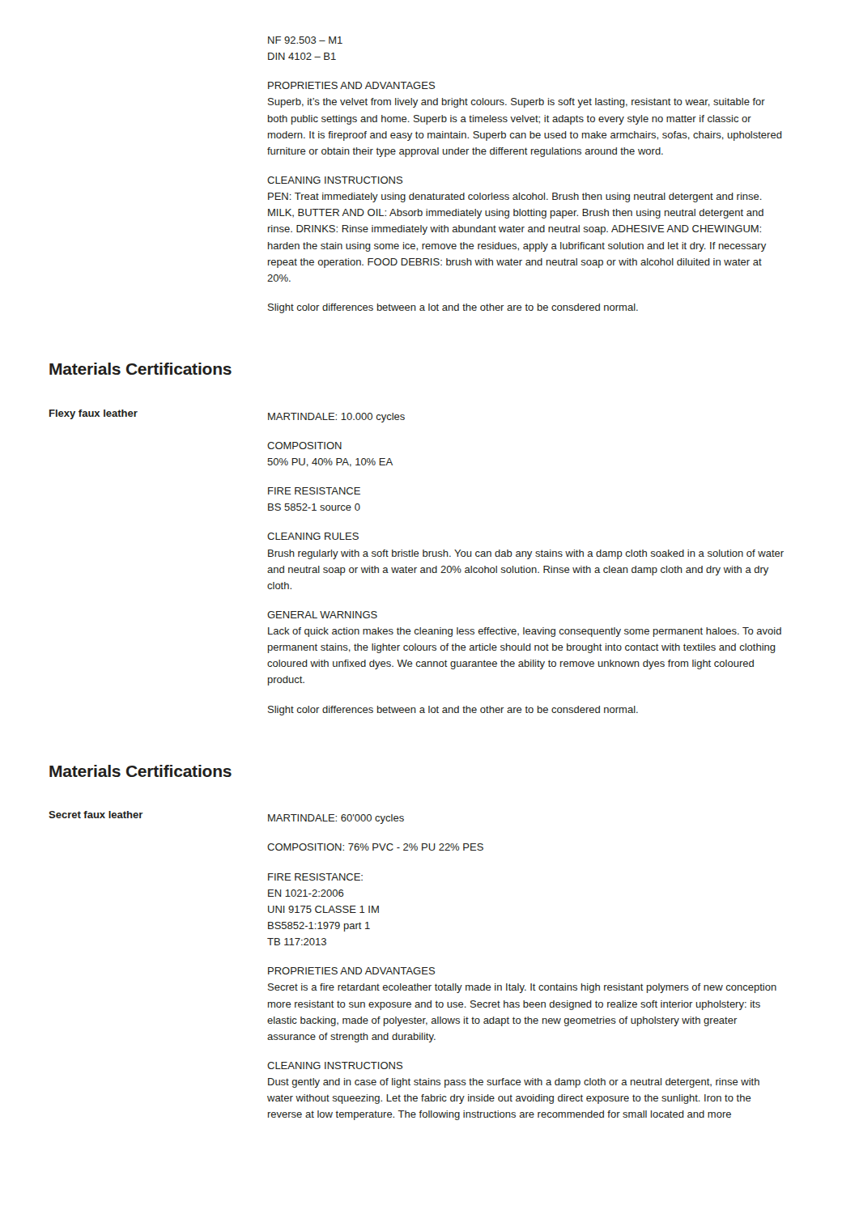NF 92.503 – M1
DIN 4102 – B1
PROPRIETIES AND ADVANTAGES
Superb, it’s the velvet from lively and bright colours. Superb is soft yet lasting, resistant to wear, suitable for both public settings and home. Superb is a timeless velvet; it adapts to every style no matter if classic or modern. It is fireproof and easy to maintain. Superb can be used to make armchairs, sofas, chairs, upholstered furniture or obtain their type approval under the different regulations around the word.
CLEANING INSTRUCTIONS
PEN: Treat immediately using denaturated colorless alcohol. Brush then using neutral detergent and rinse. MILK, BUTTER AND OIL: Absorb immediately using blotting paper. Brush then using neutral detergent and rinse. DRINKS: Rinse immediately with abundant water and neutral soap. ADHESIVE AND CHEWINGUM: harden the stain using some ice, remove the residues, apply a lubrificant solution and let it dry. If necessary repeat the operation. FOOD DEBRIS: brush with water and neutral soap or with alcohol diluited in water at 20%.
Slight color differences between a lot and the other are to be consdered normal.
Materials Certifications
Flexy faux leather
MARTINDALE: 10.000 cycles
COMPOSITION
50% PU, 40% PA, 10% EA
FIRE RESISTANCE
BS 5852-1 source 0
CLEANING RULES
Brush regularly with a soft bristle brush. You can dab any stains with a damp cloth soaked in a solution of water and neutral soap or with a water and 20% alcohol solution. Rinse with a clean damp cloth and dry with a dry cloth.
GENERAL WARNINGS
Lack of quick action makes the cleaning less effective, leaving consequently some permanent haloes. To avoid permanent stains, the lighter colours of the article should not be brought into contact with textiles and clothing coloured with unfixed dyes. We cannot guarantee the ability to remove unknown dyes from light coloured product.
Slight color differences between a lot and the other are to be consdered normal.
Materials Certifications
Secret faux leather
MARTINDALE: 60'000 cycles
COMPOSITION: 76% PVC - 2% PU 22% PES
FIRE RESISTANCE:
EN 1021-2:2006
UNI 9175 CLASSE 1 IM
BS5852-1:1979 part 1
TB 117:2013
PROPRIETIES AND ADVANTAGES
Secret is a fire retardant ecoleather totally made in Italy. It contains high resistant polymers of new conception more resistant to sun exposure and to use. Secret has been designed to realize soft interior upholstery: its elastic backing, made of polyester, allows it to adapt to the new geometries of upholstery with greater assurance of strength and durability.
CLEANING INSTRUCTIONS
Dust gently and in case of light stains pass the surface with a damp cloth or a neutral detergent, rinse with water without squeezing. Let the fabric dry inside out avoiding direct exposure to the sunlight. Iron to the reverse at low temperature. The following instructions are recommended for small located and more